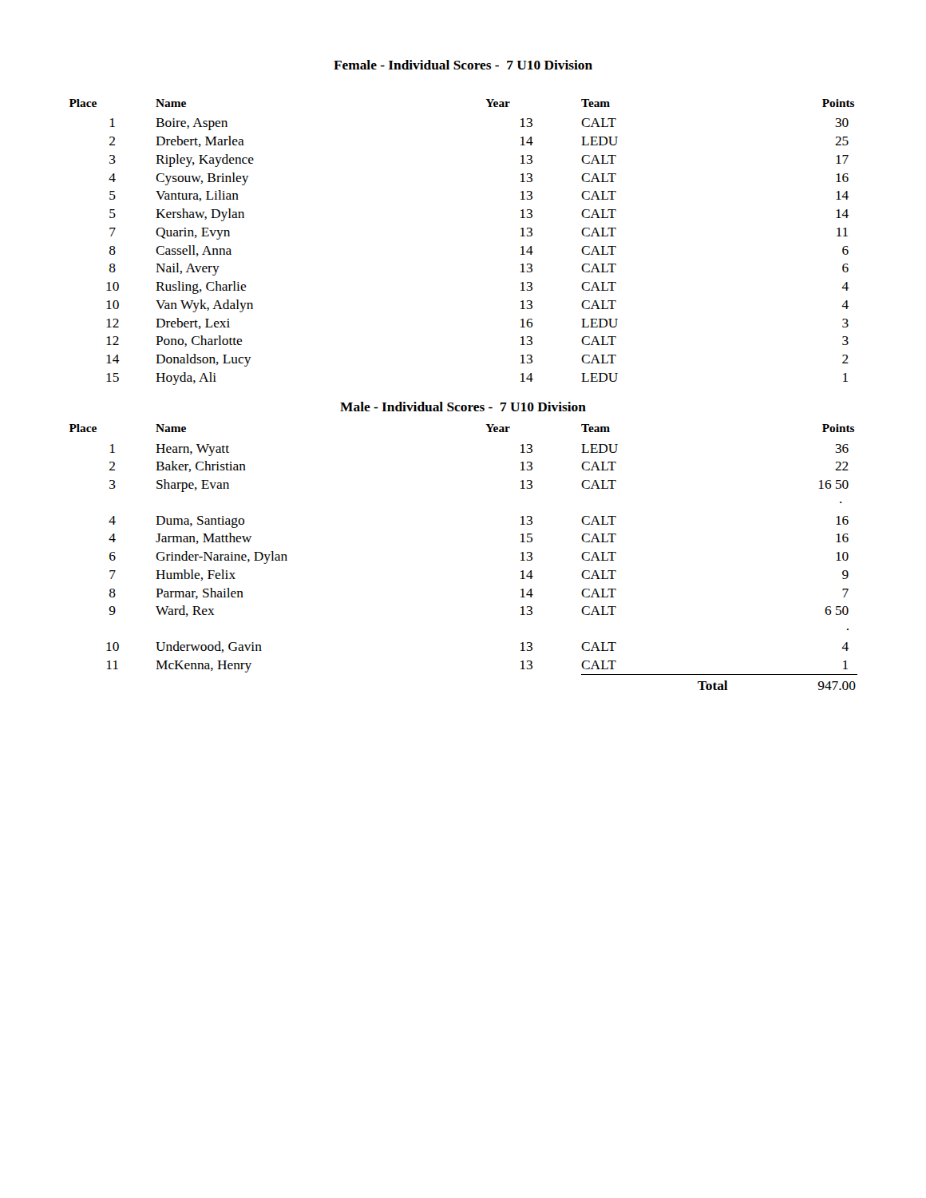Female - Individual Scores - 7 U10 Division
| Place | Name | Year | Team | Points |
| --- | --- | --- | --- | --- |
| 1 | Boire, Aspen | 13 | CALT | 30 |
| 2 | Drebert, Marlea | 14 | LEDU | 25 |
| 3 | Ripley, Kaydence | 13 | CALT | 17 |
| 4 | Cysouw, Brinley | 13 | CALT | 16 |
| 5 | Vantura, Lilian | 13 | CALT | 14 |
| 5 | Kershaw, Dylan | 13 | CALT | 14 |
| 7 | Quarin, Evyn | 13 | CALT | 11 |
| 8 | Cassell, Anna | 14 | CALT | 6 |
| 8 | Nail, Avery | 13 | CALT | 6 |
| 10 | Rusling, Charlie | 13 | CALT | 4 |
| 10 | Van Wyk, Adalyn | 13 | CALT | 4 |
| 12 | Drebert, Lexi | 16 | LEDU | 3 |
| 12 | Pono, Charlotte | 13 | CALT | 3 |
| 14 | Donaldson, Lucy | 13 | CALT | 2 |
| 15 | Hoyda, Ali | 14 | LEDU | 1 |
Male - Individual Scores - 7 U10 Division
| Place | Name | Year | Team | Points |
| --- | --- | --- | --- | --- |
| 1 | Hearn, Wyatt | 13 | LEDU | 36 |
| 2 | Baker, Christian | 13 | CALT | 22 |
| 3 | Sharpe, Evan | 13 | CALT | 16 50 . |
| 4 | Duma, Santiago | 13 | CALT | 16 |
| 4 | Jarman, Matthew | 15 | CALT | 16 |
| 6 | Grinder-Naraine, Dylan | 13 | CALT | 10 |
| 7 | Humble, Felix | 14 | CALT | 9 |
| 8 | Parmar, Shailen | 14 | CALT | 7 |
| 9 | Ward, Rex | 13 | CALT | 6 50 . |
| 10 | Underwood, Gavin | 13 | CALT | 4 |
| 11 | McKenna, Henry | 13 | CALT | 1 |
| | | | Total | 947.00 |